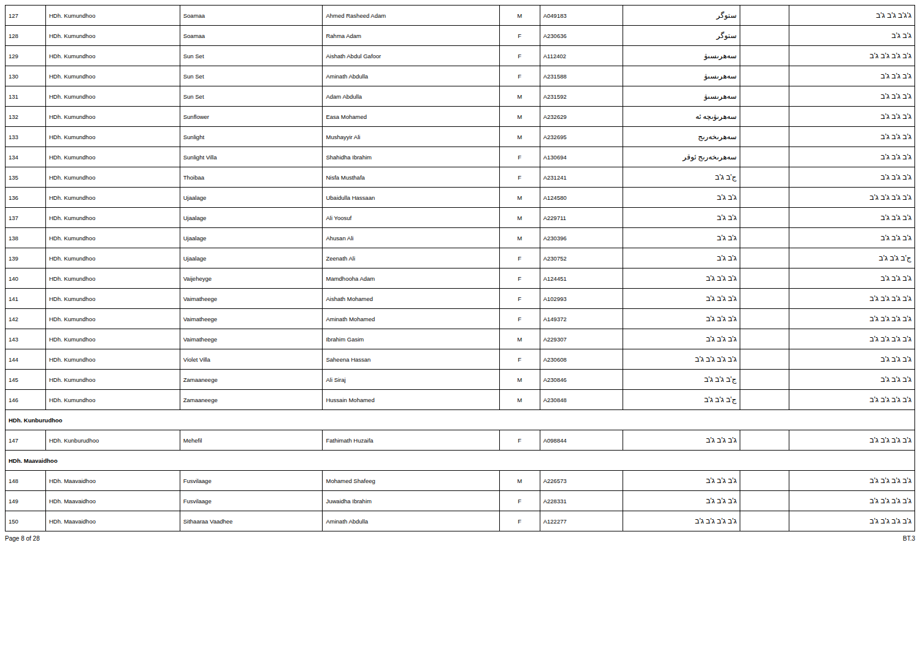| 127 | HDh. Kumundhoo | Soamaa | Ahmed Rasheed Adam | M | A049183 | ستوگر | | ג'ג'ב ג'ב ג'ב |
| 128 | HDh. Kumundhoo | Soamaa | Rahma Adam | F | A230636 | ستوگر | | ג'ב ג'ב |
| 129 | HDh. Kumundhoo | Sun Set | Aishath Abdul Gafoor | F | A112402 | سەھرىسىۋ | | ג'ב ג'ב ג'ב ג'ב |
| 130 | HDh. Kumundhoo | Sun Set | Aminath Abdulla | F | A231588 | سەھرىسىۋ | | ג'ב ג'ב ג'ב |
| 131 | HDh. Kumundhoo | Sun Set | Adam Abdulla | M | A231592 | سەھرىسىۋ | | ג'ב ג'ב ג'ב |
| 132 | HDh. Kumundhoo | Sunflower | Easa Mohamed | M | A232629 | سەھرىۋىچە ئە | | ג'ב ג'ב ג'ב |
| 133 | HDh. Kumundhoo | Sunlight | Mushayyir Ali | M | A232695 | سەھرىخەرىج | | ג'ב ג'ב ג'ב |
| 134 | HDh. Kumundhoo | Sunlight Villa | Shahidha Ibrahim | F | A130694 | سەھرىخەرىج ئوقر | | ג'ב ג'ב ג'ב |
| 135 | HDh. Kumundhoo | Thoibaa | Nisfa Musthafa | F | A231241 | ج'ב ג'ב | | ג'ב ג'ב ג'ב |
| 136 | HDh. Kumundhoo | Ujaalage | Ubaidulla Hassaan | M | A124580 | ג'ב ג'ב | | ג'ב ג'ב ג'ב ג'ב |
| 137 | HDh. Kumundhoo | Ujaalage | Ali Yoosuf | M | A229711 | ג'ב ג'ב | | ג'ב ג'ב ג'ב |
| 138 | HDh. Kumundhoo | Ujaalage | Ahusan Ali | M | A230396 | ג'ב ג'ב | | ג'ב ג'ב ג'ב |
| 139 | HDh. Kumundhoo | Ujaalage | Zeenath Ali | F | A230752 | ג'ב ג'ב | | ج'ב ג'ב ג'ב |
| 140 | HDh. Kumundhoo | Vaijeheyge | Mamdhooha Adam | F | A124451 | ג'ב ג'ב ג'ב | | ג'ב ג'ב ג'ב |
| 141 | HDh. Kumundhoo | Vaimatheege | Aishath Mohamed | F | A102993 | ג'ב ג'ב ג'ב | | ג'ב ג'ב ג'ב ג'ב |
| 142 | HDh. Kumundhoo | Vaimatheege | Aminath Mohamed | F | A149372 | ג'ב ג'ב ג'ב | | ג'ב ג'ב ג'ב ג'ב |
| 143 | HDh. Kumundhoo | Vaimatheege | Ibrahim Gasim | M | A229307 | ג'ב ג'ב ג'ב | | ג'ב ג'ב ג'ב ג'ב |
| 144 | HDh. Kumundhoo | Violet Villa | Saheena Hassan | F | A230608 | ג'ב ג'ב ג'ב ג'ב | | ג'ב ג'ב ג'ב |
| 145 | HDh. Kumundhoo | Zamaaneege | Ali Siraj | M | A230846 | ج'ב ג'ב ג'ב | | ג'ב ג'ב ג'ב |
| 146 | HDh. Kumundhoo | Zamaaneege | Hussain Mohamed | M | A230848 | ج'ב ג'ב ג'ב | | ג'ב ג'ב ג'ב ג'ב |
| HDh. Kunburudhoo |
| 147 | HDh. Kunburudhoo | Mehefil | Fathimath Huzaifa | F | A098844 | ג'ב ג'ב ג'ב | | ג'ב ג'ב ג'ב ג'ב |
| HDh. Maavaidhoo |
| 148 | HDh. Maavaidhoo | Fusvilaage | Mohamed Shafeeg | M | A226573 | ג'ב ג'ב ג'ב | | ג'ב ג'ב ג'ב ג'ב |
| 149 | HDh. Maavaidhoo | Fusvilaage | Juwaidha Ibrahim | F | A228331 | ג'ב ג'ב ג'ב | | ג'ב ג'ב ג'ב ג'ב |
| 150 | HDh. Maavaidhoo | Sithaaraa Vaadhee | Aminath Abdulla | F | A122277 | ג'ב ג'ב ג'ב ג'ב | | ג'ב ג'ב ג'ב ג'ב |
Page 8 of 28 BT.3